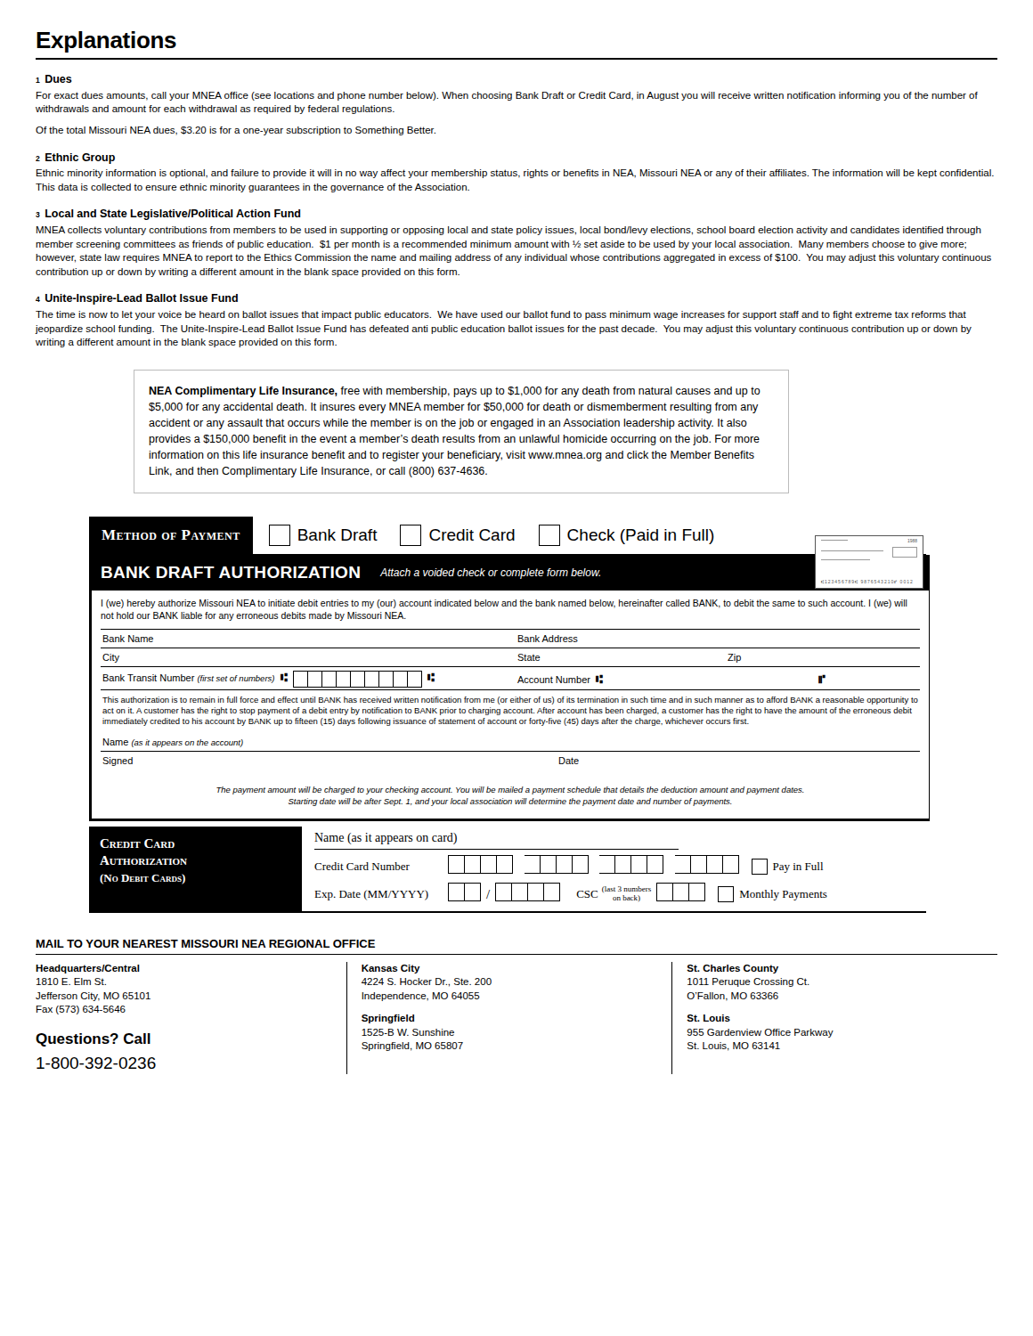Explanations
1 Dues
For exact dues amounts, call your MNEA office (see locations and phone number below). When choosing Bank Draft or Credit Card, in August you will receive written notification informing you of the number of withdrawals and amount for each withdrawal as required by federal regulations.
Of the total Missouri NEA dues, $3.20 is for a one-year subscription to Something Better.
2 Ethnic Group
Ethnic minority information is optional, and failure to provide it will in no way affect your membership status, rights or benefits in NEA, Missouri NEA or any of their affiliates. The information will be kept confidential. This data is collected to ensure ethnic minority guarantees in the governance of the Association.
3 Local and State Legislative/Political Action Fund
MNEA collects voluntary contributions from members to be used in supporting or opposing local and state policy issues, local bond/levy elections, school board election activity and candidates identified through member screening committees as friends of public education. $1 per month is a recommended minimum amount with ½ set aside to be used by your local association. Many members choose to give more; however, state law requires MNEA to report to the Ethics Commission the name and mailing address of any individual whose contributions aggregated in excess of $100. You may adjust this voluntary continuous contribution up or down by writing a different amount in the blank space provided on this form.
4 Unite-Inspire-Lead Ballot Issue Fund
The time is now to let your voice be heard on ballot issues that impact public educators. We have used our ballot fund to pass minimum wage increases for support staff and to fight extreme tax reforms that jeopardize school funding. The Unite-Inspire-Lead Ballot Issue Fund has defeated anti public education ballot issues for the past decade. You may adjust this voluntary continuous contribution up or down by writing a different amount in the blank space provided on this form.
NEA Complimentary Life Insurance, free with membership, pays up to $1,000 for any death from natural causes and up to $5,000 for any accidental death. It insures every MNEA member for $50,000 for death or dismemberment resulting from any accident or any assault that occurs while the member is on the job or engaged in an Association leadership activity. It also provides a $150,000 benefit in the event a member’s death results from an unlawful homicide occurring on the job. For more information on this life insurance benefit and to register your beneficiary, visit www.mnea.org and click the Member Benefits Link, and then Complimentary Life Insurance, or call (800) 637-4636.
Method of Payment
Bank Draft Credit Card Check (Paid in Full)
BANK DRAFT AUTHORIZATION Attach a voided check or complete form below.
1988
⑆123456789⑆ 9876543210⑈ 0012
I (we) hereby authorize Missouri NEA to initiate debit entries to my (our) account indicated below and the bank named below, hereinafter called BANK, to debit the same to such account. I (we) will not hold our BANK liable for any erroneous debits made by Missouri NEA.
Bank Name
Bank Address
City
State
Zip
Bank Transit Number (first set of numbers) ⑆ ⑆
Account Number ⑆ ⑈
This authorization is to remain in full force and effect until BANK has received written notification from me (or either of us) of its termination in such time and in such manner as to afford BANK a reasonable opportunity to act on it. A customer has the right to stop payment of a debit entry by notification to BANK prior to charging account. After account has been charged, a customer has the right to have the amount of the erroneous debit immediately credited to his account by BANK up to fifteen (15) days following issuance of statement of account or forty-five (45) days after the charge, whichever occurs first.
Name (as it appears on the account)
Signed
Date
The payment amount will be charged to your checking account. You will be mailed a payment schedule that details the deduction amount and payment dates.
Starting date will be after Sept. 1, and your local association will determine the payment date and number of payments.
Credit Card
Authorization (No Debit Cards)
Name (as it appears on card)
Credit Card Number Pay in Full
Exp. Date (MM/YYYY) / CSC (last 3 numbers
on back) Monthly Payments
MAIL TO YOUR NEAREST MISSOURI NEA REGIONAL OFFICE
Headquarters/Central
1810 E. Elm St.
Jefferson City, MO 65101
Fax (573) 634-5646
Questions? Call
1-800-392-0236
Kansas City
4224 S. Hocker Dr., Ste. 200
Independence, MO 64055
Springfield
1525-B W. Sunshine
Springfield, MO 65807
St. Charles County
1011 Peruque Crossing Ct.
O’Fallon, MO 63366
St. Louis
955 Gardenview Office Parkway
St. Louis, MO 63141